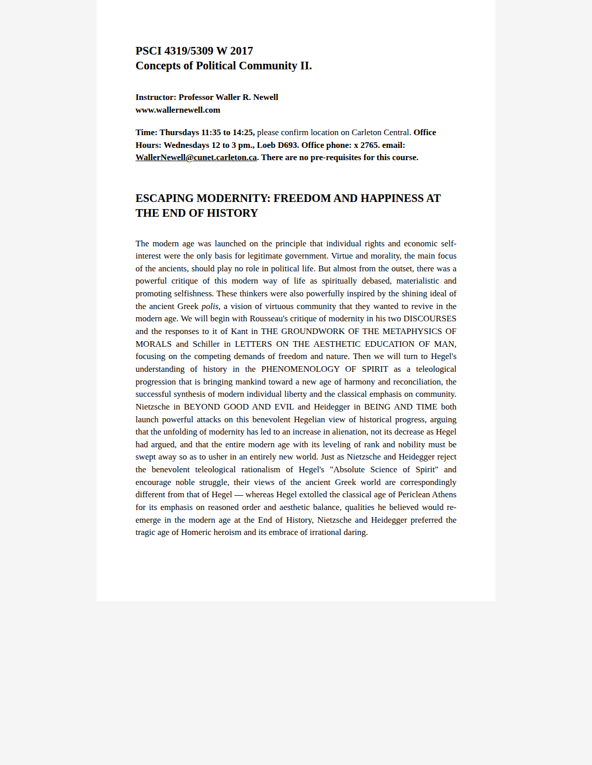PSCI 4319/5309 W 2017 Concepts of Political Community II.
Instructor: Professor Waller R. Newell
www.wallernewell.com
Time: Thursdays 11:35 to 14:25, please confirm location on Carleton Central. Office Hours: Wednesdays 12 to 3 pm., Loeb D693. Office phone: x 2765. email: WallerNewell@cunet.carleton.ca. There are no pre-requisites for this course.
Escaping Modernity: Freedom and Happiness at the End of History
The modern age was launched on the principle that individual rights and economic self-interest were the only basis for legitimate government. Virtue and morality, the main focus of the ancients, should play no role in political life. But almost from the outset, there was a powerful critique of this modern way of life as spiritually debased, materialistic and promoting selfishness. These thinkers were also powerfully inspired by the shining ideal of the ancient Greek polis, a vision of virtuous community that they wanted to revive in the modern age. We will begin with Rousseau's critique of modernity in his two DISCOURSES and the responses to it of Kant in THE GROUNDWORK OF THE METAPHYSICS OF MORALS and Schiller in LETTERS ON THE AESTHETIC EDUCATION OF MAN, focusing on the competing demands of freedom and nature. Then we will turn to Hegel's understanding of history in the PHENOMENOLOGY OF SPIRIT as a teleological progression that is bringing mankind toward a new age of harmony and reconciliation, the successful synthesis of modern individual liberty and the classical emphasis on community. Nietzsche in BEYOND GOOD AND EVIL and Heidegger in BEING AND TIME both launch powerful attacks on this benevolent Hegelian view of historical progress, arguing that the unfolding of modernity has led to an increase in alienation, not its decrease as Hegel had argued, and that the entire modern age with its leveling of rank and nobility must be swept away so as to usher in an entirely new world. Just as Nietzsche and Heidegger reject the benevolent teleological rationalism of Hegel's "Absolute Science of Spirit" and encourage noble struggle, their views of the ancient Greek world are correspondingly different from that of Hegel — whereas Hegel extolled the classical age of Periclean Athens for its emphasis on reasoned order and aesthetic balance, qualities he believed would re-emerge in the modern age at the End of History, Nietzsche and Heidegger preferred the tragic age of Homeric heroism and its embrace of irrational daring.